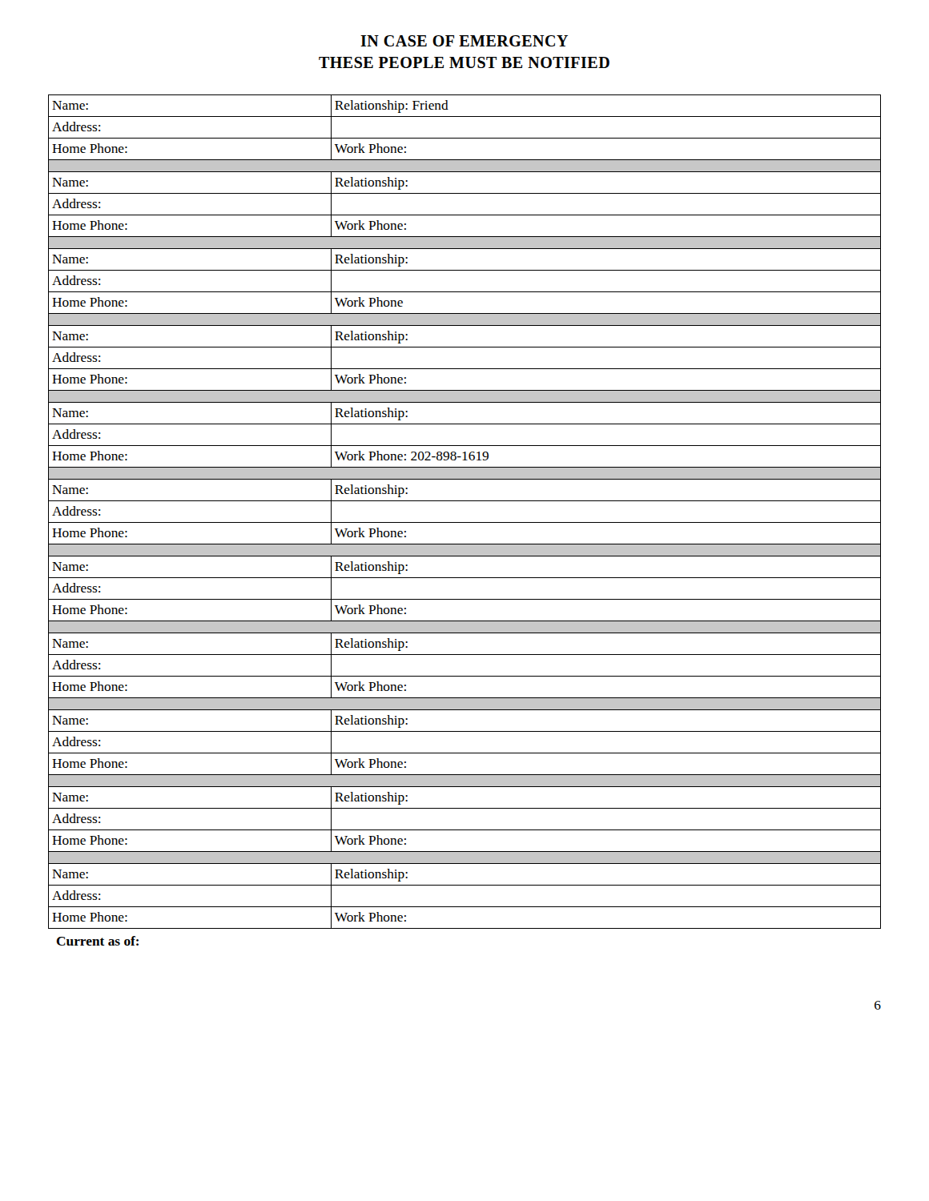IN CASE OF EMERGENCY
THESE PEOPLE MUST BE NOTIFIED
| Name: | Relationship: Friend |
| Address: | |
| Home Phone: | Work Phone: |
| Name: | Relationship: |
| Address: | |
| Home Phone: | Work Phone: |
| Name: | Relationship: |
| Address: | |
| Home Phone: | Work Phone |
| Name: | Relationship: |
| Address: | |
| Home Phone: | Work Phone: |
| Name: | Relationship: |
| Address: | |
| Home Phone: | Work Phone: 202-898-1619 |
| Name: | Relationship: |
| Address: | |
| Home Phone: | Work Phone: |
| Name: | Relationship: |
| Address: | |
| Home Phone: | Work Phone: |
| Name: | Relationship: |
| Address: | |
| Home Phone: | Work Phone: |
| Name: | Relationship: |
| Address: | |
| Home Phone: | Work Phone: |
| Name: | Relationship: |
| Address: | |
| Home Phone: | Work Phone: |
| Name: | Relationship: |
| Address: | |
| Home Phone: | Work Phone: |
Current as of:
6